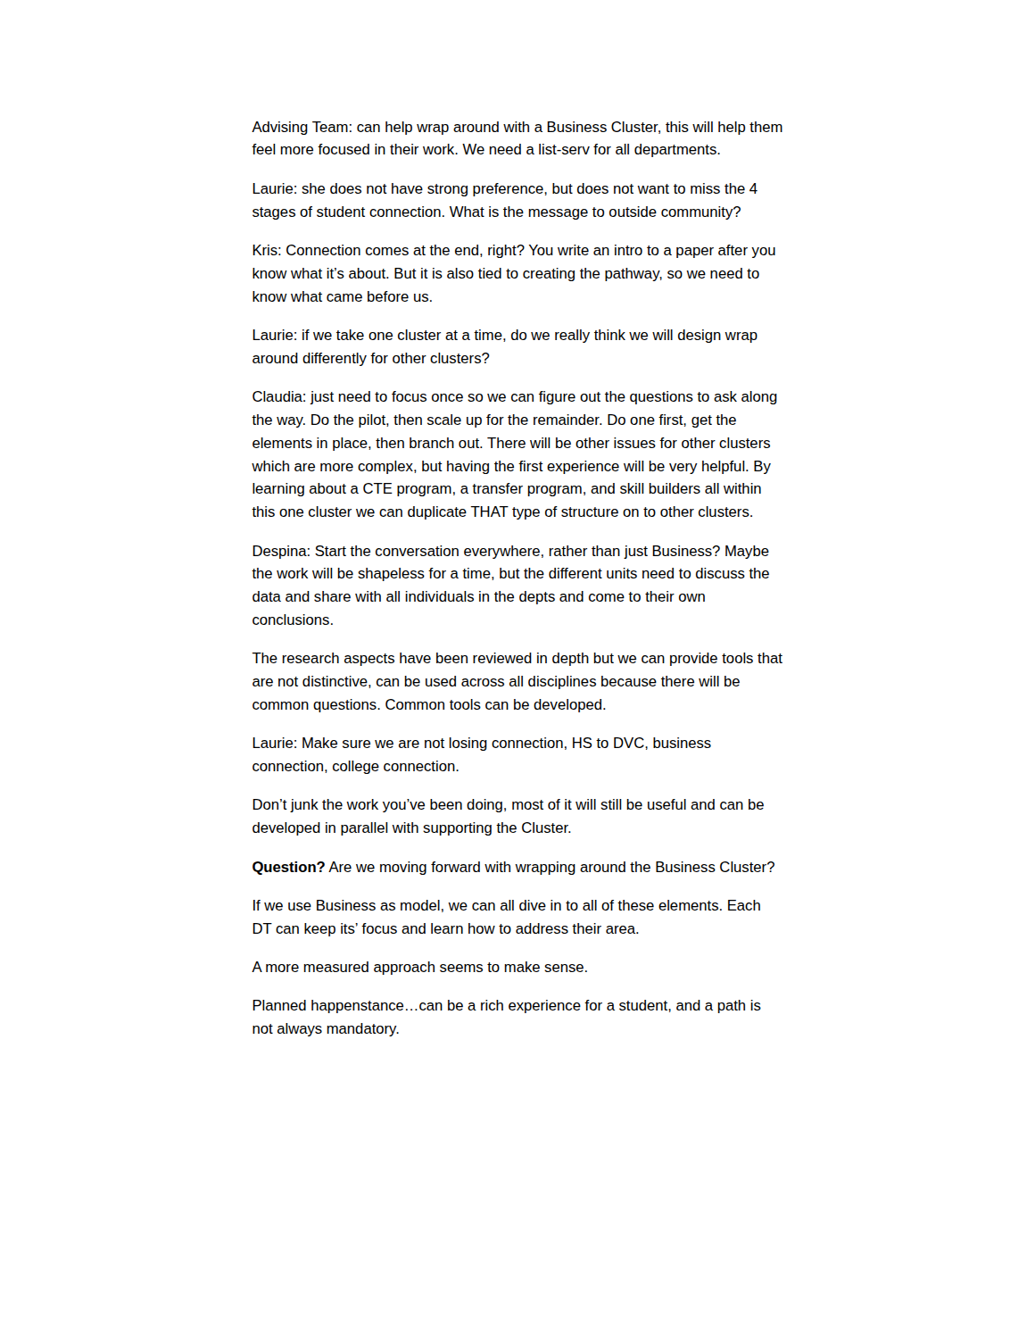Advising Team: can help wrap around with a Business Cluster, this will help them feel more focused in their work. We need a list-serv for all departments.
Laurie: she does not have strong preference, but does not want to miss the 4 stages of student connection. What is the message to outside community?
Kris: Connection comes at the end, right? You write an intro to a paper after you know what it’s about. But it is also tied to creating the pathway, so we need to know what came before us.
Laurie: if we take one cluster at a time, do we really think we will design wrap around differently for other clusters?
Claudia: just need to focus once so we can figure out the questions to ask along the way. Do the pilot, then scale up for the remainder. Do one first, get the elements in place, then branch out. There will be other issues for other clusters which are more complex, but having the first experience will be very helpful. By learning about a CTE program, a transfer program, and skill builders all within this one cluster we can duplicate THAT type of structure on to other clusters.
Despina: Start the conversation everywhere, rather than just Business? Maybe the work will be shapeless for a time, but the different units need to discuss the data and share with all individuals in the depts and come to their own conclusions.
The research aspects have been reviewed in depth but we can provide tools that are not distinctive, can be used across all disciplines because there will be common questions. Common tools can be developed.
Laurie: Make sure we are not losing connection, HS to DVC, business connection, college connection.
Don’t junk the work you’ve been doing, most of it will still be useful and can be developed in parallel with supporting the Cluster.
Question? Are we moving forward with wrapping around the Business Cluster?
If we use Business as model, we can all dive in to all of these elements. Each DT can keep its’ focus and learn how to address their area.
A more measured approach seems to make sense.
Planned happenstance…can be a rich experience for a student, and a path is not always mandatory.